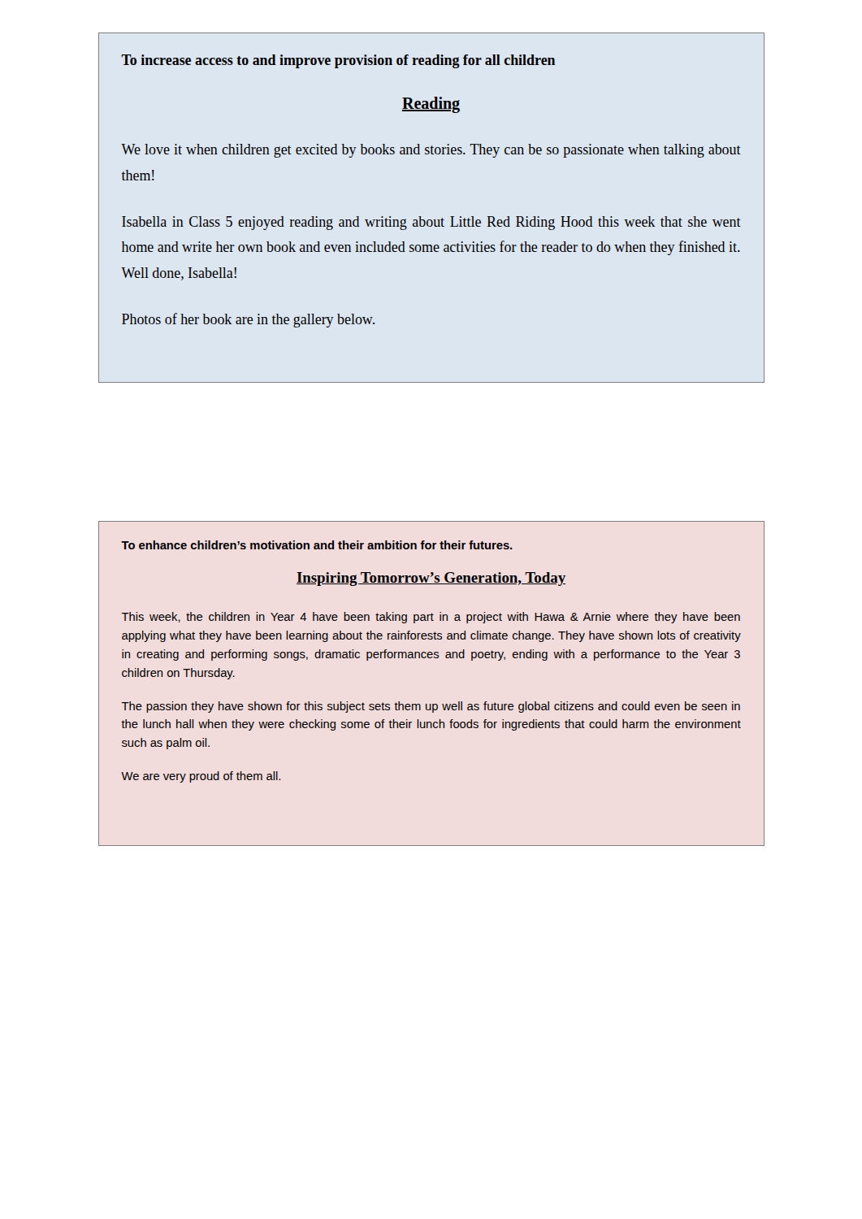To increase access to and improve provision of reading for all children
Reading
We love it when children get excited by books and stories. They can be so passionate when talking about them!
Isabella in Class 5 enjoyed reading and writing about Little Red Riding Hood this week that she went home and write her own book and even included some activities for the reader to do when they finished it. Well done, Isabella!
Photos of her book are in the gallery below.
To enhance children’s motivation and their ambition for their futures.
Inspiring Tomorrow’s Generation, Today
This week, the children in Year 4 have been taking part in a project with Hawa & Arnie where they have been applying what they have been learning about the rainforests and climate change. They have shown lots of creativity in creating and performing songs, dramatic performances and poetry, ending with a performance to the Year 3 children on Thursday.
The passion they have shown for this subject sets them up well as future global citizens and could even be seen in the lunch hall when they were checking some of their lunch foods for ingredients that could harm the environment such as palm oil.
We are very proud of them all.